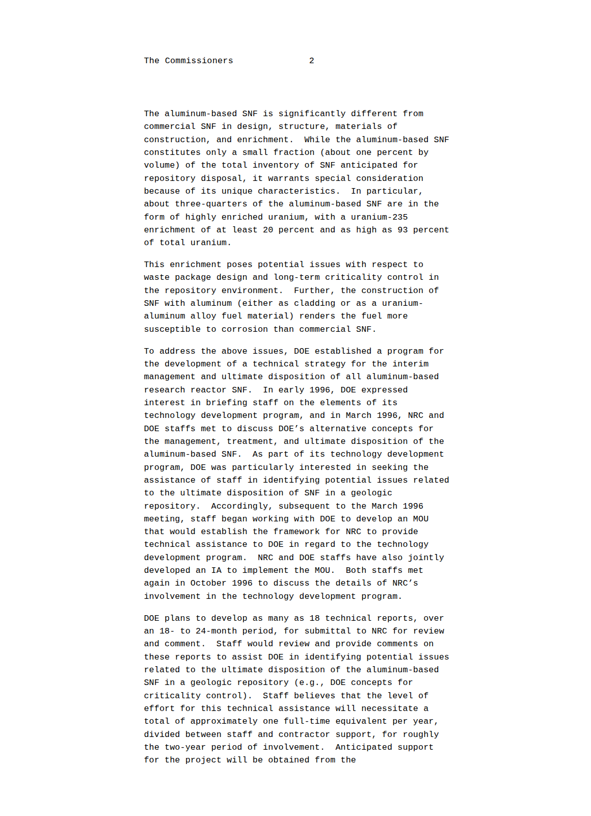The Commissioners 2
The aluminum-based SNF is significantly different from commercial SNF in design, structure, materials of construction, and enrichment. While the aluminum-based SNF constitutes only a small fraction (about one percent by volume) of the total inventory of SNF anticipated for repository disposal, it warrants special consideration because of its unique characteristics. In particular, about three-quarters of the aluminum-based SNF are in the form of highly enriched uranium, with a uranium-235 enrichment of at least 20 percent and as high as 93 percent of total uranium.
This enrichment poses potential issues with respect to waste package design and long-term criticality control in the repository environment. Further, the construction of SNF with aluminum (either as cladding or as a uranium-aluminum alloy fuel material) renders the fuel more susceptible to corrosion than commercial SNF.
To address the above issues, DOE established a program for the development of a technical strategy for the interim management and ultimate disposition of all aluminum-based research reactor SNF. In early 1996, DOE expressed interest in briefing staff on the elements of its technology development program, and in March 1996, NRC and DOE staffs met to discuss DOE’s alternative concepts for the management, treatment, and ultimate disposition of the aluminum-based SNF. As part of its technology development program, DOE was particularly interested in seeking the assistance of staff in identifying potential issues related to the ultimate disposition of SNF in a geologic repository. Accordingly, subsequent to the March 1996 meeting, staff began working with DOE to develop an MOU that would establish the framework for NRC to provide technical assistance to DOE in regard to the technology development program. NRC and DOE staffs have also jointly developed an IA to implement the MOU. Both staffs met again in October 1996 to discuss the details of NRC’s involvement in the technology development program.
DOE plans to develop as many as 18 technical reports, over an 18- to 24-month period, for submittal to NRC for review and comment. Staff would review and provide comments on these reports to assist DOE in identifying potential issues related to the ultimate disposition of the aluminum-based SNF in a geologic repository (e.g., DOE concepts for criticality control). Staff believes that the level of effort for this technical assistance will necessitate a total of approximately one full-time equivalent per year, divided between staff and contractor support, for roughly the two-year period of involvement. Anticipated support for the project will be obtained from the